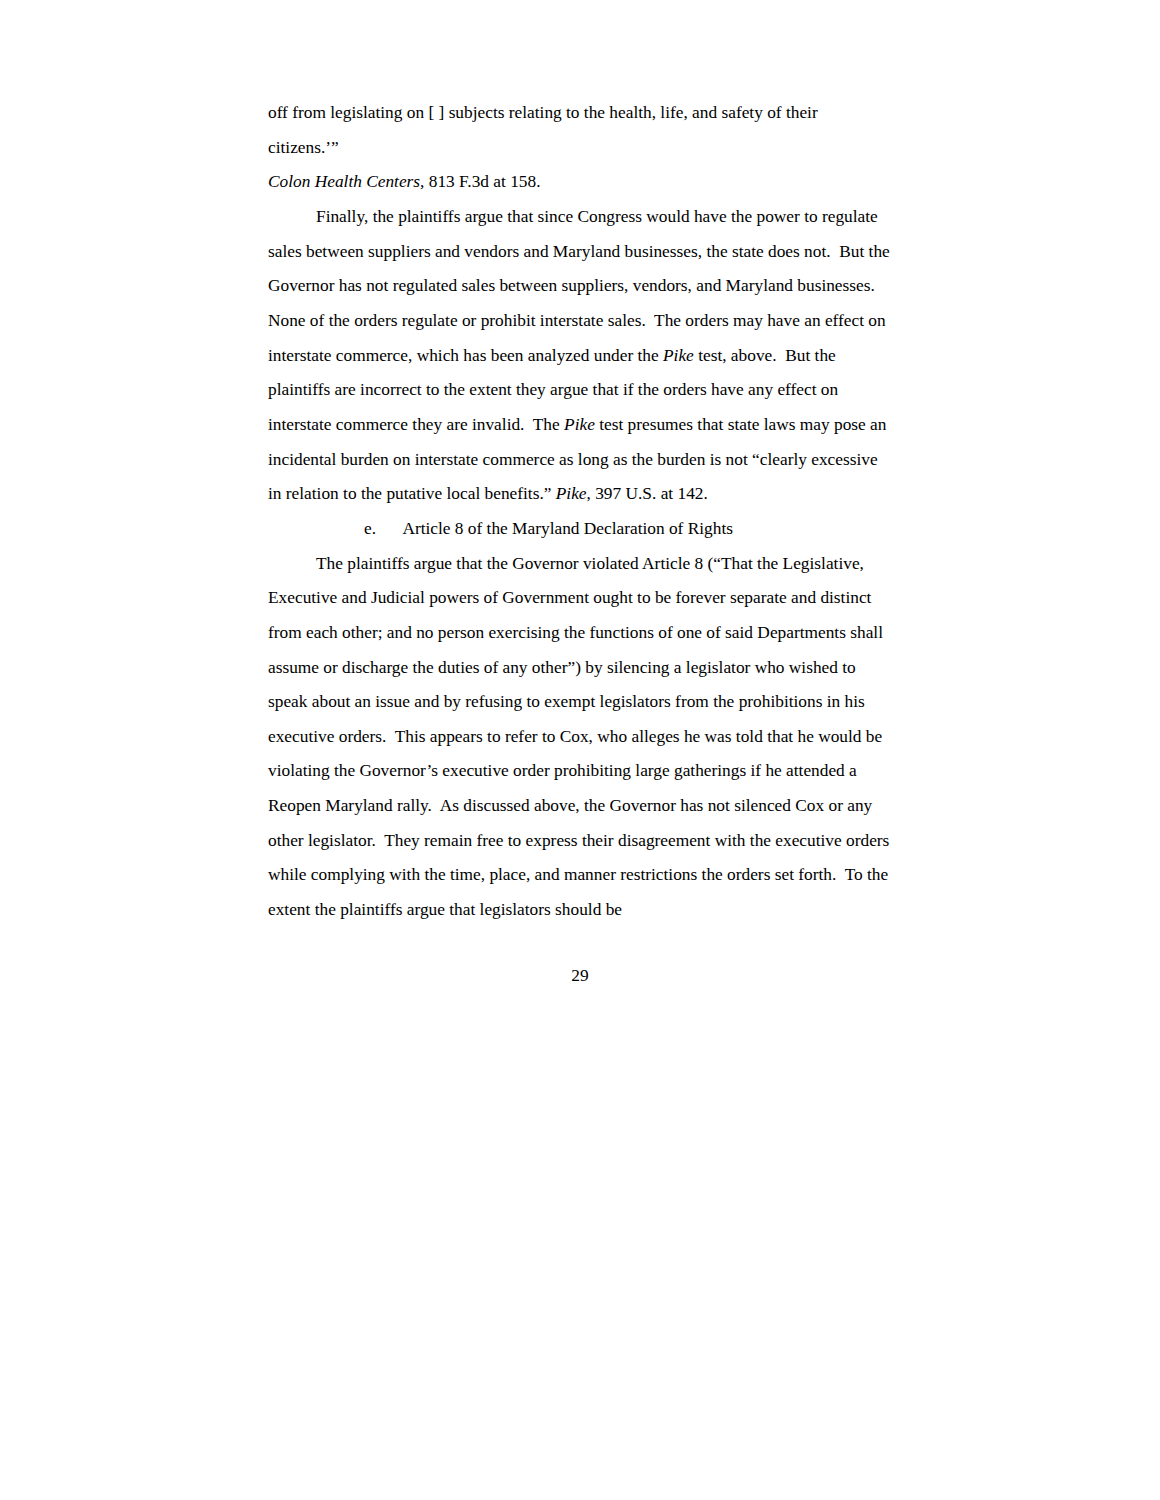off from legislating on [ ] subjects relating to the health, life, and safety of their citizens.’”
Colon Health Centers, 813 F.3d at 158.
Finally, the plaintiffs argue that since Congress would have the power to regulate sales between suppliers and vendors and Maryland businesses, the state does not. But the Governor has not regulated sales between suppliers, vendors, and Maryland businesses. None of the orders regulate or prohibit interstate sales. The orders may have an effect on interstate commerce, which has been analyzed under the Pike test, above. But the plaintiffs are incorrect to the extent they argue that if the orders have any effect on interstate commerce they are invalid. The Pike test presumes that state laws may pose an incidental burden on interstate commerce as long as the burden is not “clearly excessive in relation to the putative local benefits.” Pike, 397 U.S. at 142.
e. Article 8 of the Maryland Declaration of Rights
The plaintiffs argue that the Governor violated Article 8 (“That the Legislative, Executive and Judicial powers of Government ought to be forever separate and distinct from each other; and no person exercising the functions of one of said Departments shall assume or discharge the duties of any other”) by silencing a legislator who wished to speak about an issue and by refusing to exempt legislators from the prohibitions in his executive orders. This appears to refer to Cox, who alleges he was told that he would be violating the Governor’s executive order prohibiting large gatherings if he attended a Reopen Maryland rally. As discussed above, the Governor has not silenced Cox or any other legislator. They remain free to express their disagreement with the executive orders while complying with the time, place, and manner restrictions the orders set forth. To the extent the plaintiffs argue that legislators should be
29